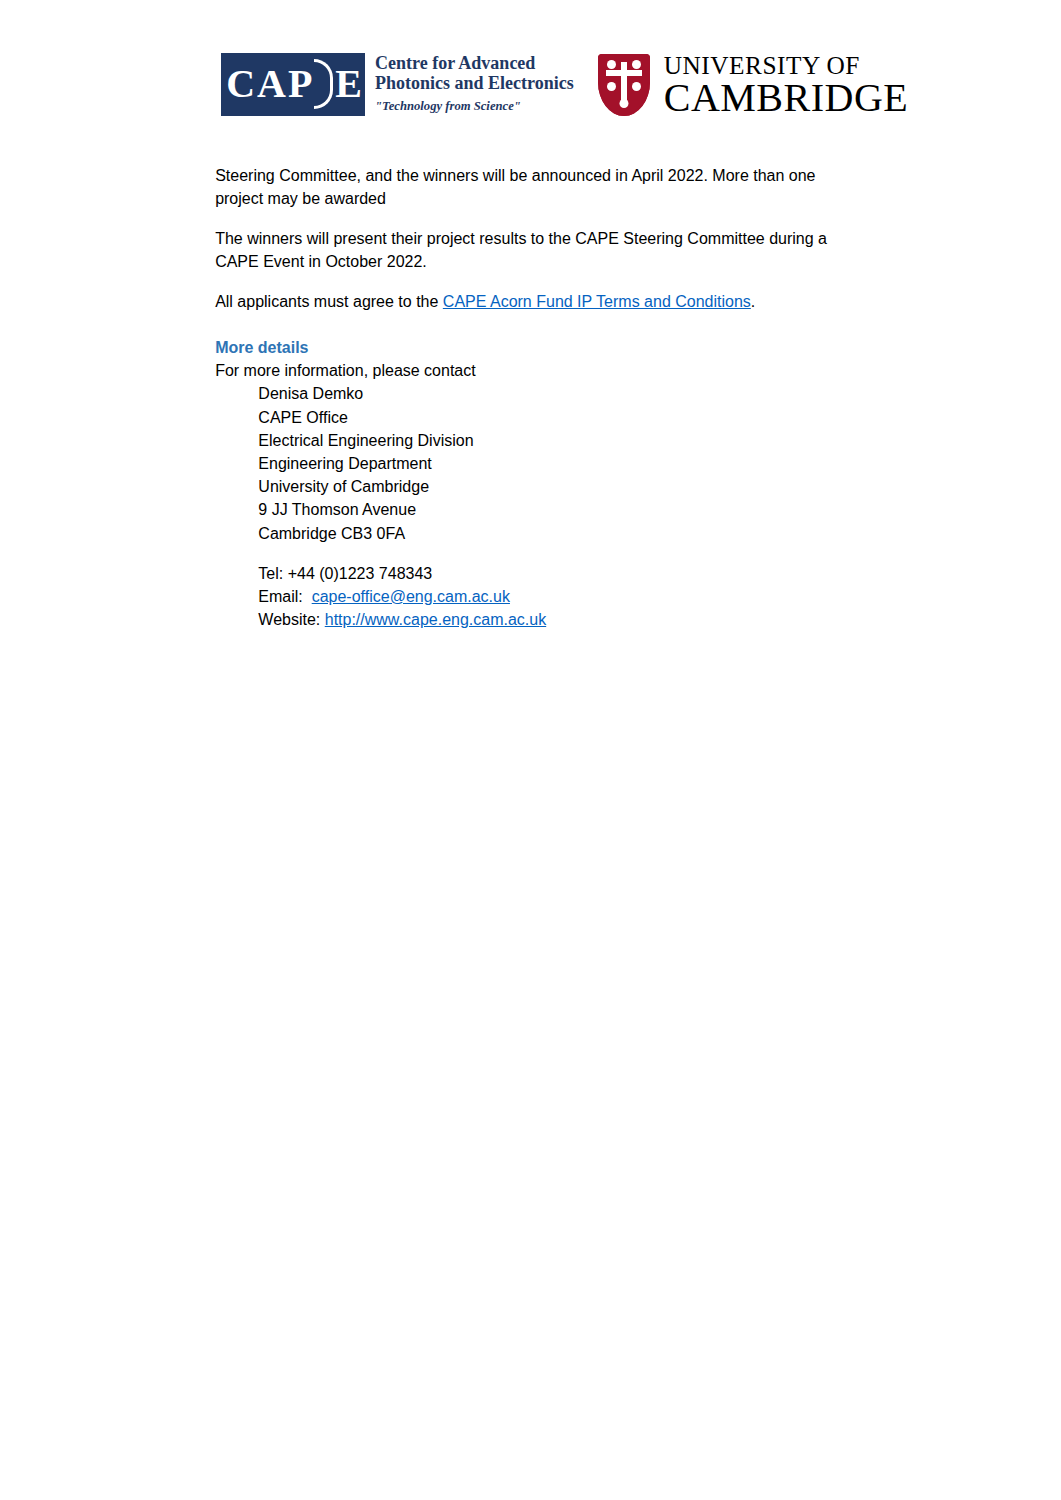CAP
E
Centre for Advanced
Photonics and Electronics
"Technology from Science"
UNIVERSITY OF CAMBRIDGE
Steering Committee, and the winners will be announced in April 2022. More than one project may be awarded
The winners will present their project results to the CAPE Steering Committee during a CAPE Event in October 2022.
All applicants must agree to the CAPE Acorn Fund IP Terms and Conditions.
More details
For more information, please contact
Denisa Demko
CAPE Office
Electrical Engineering Division
Engineering Department
University of Cambridge
9 JJ Thomson Avenue
Cambridge CB3 0FA
Tel: +44 (0)1223 748343
Email: cape-office@eng.cam.ac.uk
Website: http://www.cape.eng.cam.ac.uk